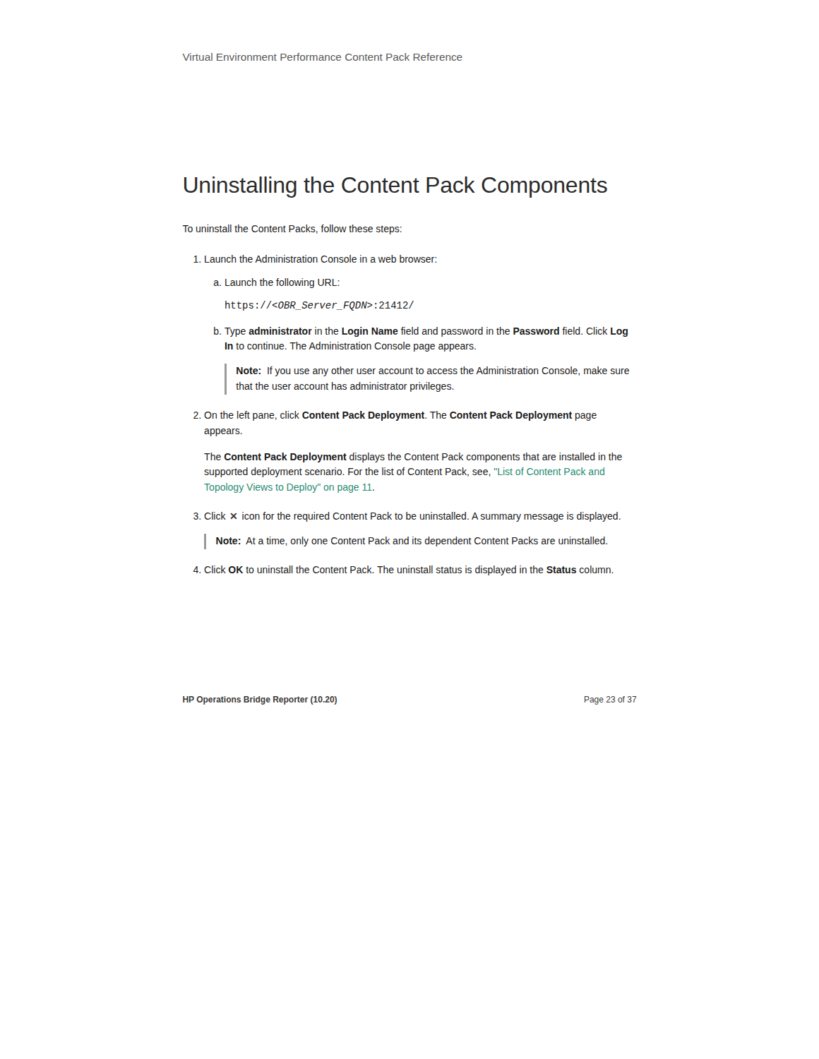Virtual Environment Performance Content Pack Reference
Uninstalling the Content Pack Components
To uninstall the Content Packs, follow these steps:
Launch the Administration Console in a web browser:
Launch the following URL:
https://<OBR_Server_FQDN>:21412/
Type administrator in the Login Name field and password in the Password field. Click Log In to continue. The Administration Console page appears.
Note: If you use any other user account to access the Administration Console, make sure that the user account has administrator privileges.
On the left pane, click Content Pack Deployment. The Content Pack Deployment page appears.
The Content Pack Deployment displays the Content Pack components that are installed in the supported deployment scenario. For the list of Content Pack, see, "List of Content Pack and Topology Views to Deploy" on page 11.
Click ✕ icon for the required Content Pack to be uninstalled. A summary message is displayed.
Note: At a time, only one Content Pack and its dependent Content Packs are uninstalled.
Click OK to uninstall the Content Pack. The uninstall status is displayed in the Status column.
HP Operations Bridge Reporter (10.20)
Page 23 of 37